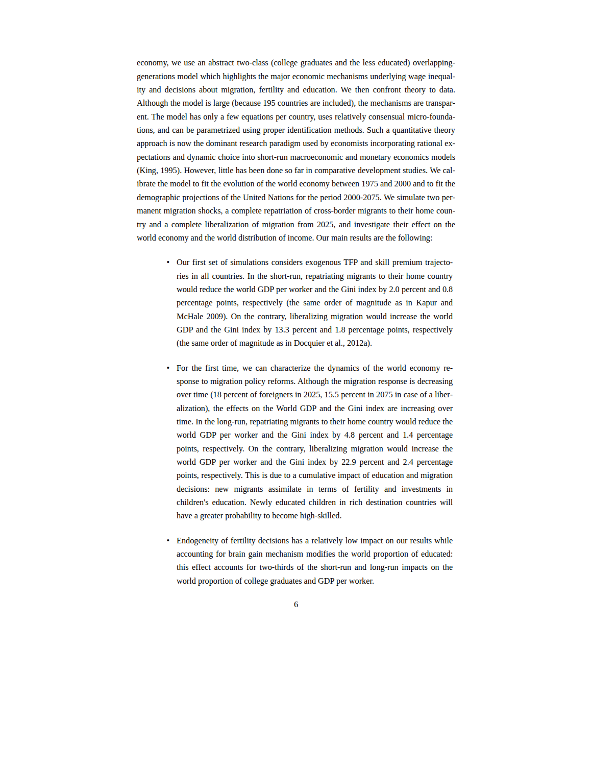economy, we use an abstract two-class (college graduates and the less educated) overlapping-generations model which highlights the major economic mechanisms underlying wage inequality and decisions about migration, fertility and education. We then confront theory to data. Although the model is large (because 195 countries are included), the mechanisms are transparent. The model has only a few equations per country, uses relatively consensual micro-foundations, and can be parametrized using proper identification methods. Such a quantitative theory approach is now the dominant research paradigm used by economists incorporating rational expectations and dynamic choice into short-run macroeconomic and monetary economics models (King, 1995). However, little has been done so far in comparative development studies. We calibrate the model to fit the evolution of the world economy between 1975 and 2000 and to fit the demographic projections of the United Nations for the period 2000-2075. We simulate two permanent migration shocks, a complete repatriation of cross-border migrants to their home country and a complete liberalization of migration from 2025, and investigate their effect on the world economy and the world distribution of income. Our main results are the following:
Our first set of simulations considers exogenous TFP and skill premium trajectories in all countries. In the short-run, repatriating migrants to their home country would reduce the world GDP per worker and the Gini index by 2.0 percent and 0.8 percentage points, respectively (the same order of magnitude as in Kapur and McHale 2009). On the contrary, liberalizing migration would increase the world GDP and the Gini index by 13.3 percent and 1.8 percentage points, respectively (the same order of magnitude as in Docquier et al., 2012a).
For the first time, we can characterize the dynamics of the world economy response to migration policy reforms. Although the migration response is decreasing over time (18 percent of foreigners in 2025, 15.5 percent in 2075 in case of a liberalization), the effects on the World GDP and the Gini index are increasing over time. In the long-run, repatriating migrants to their home country would reduce the world GDP per worker and the Gini index by 4.8 percent and 1.4 percentage points, respectively. On the contrary, liberalizing migration would increase the world GDP per worker and the Gini index by 22.9 percent and 2.4 percentage points, respectively. This is due to a cumulative impact of education and migration decisions: new migrants assimilate in terms of fertility and investments in children's education. Newly educated children in rich destination countries will have a greater probability to become high-skilled.
Endogeneity of fertility decisions has a relatively low impact on our results while accounting for brain gain mechanism modifies the world proportion of educated: this effect accounts for two-thirds of the short-run and long-run impacts on the world proportion of college graduates and GDP per worker.
6